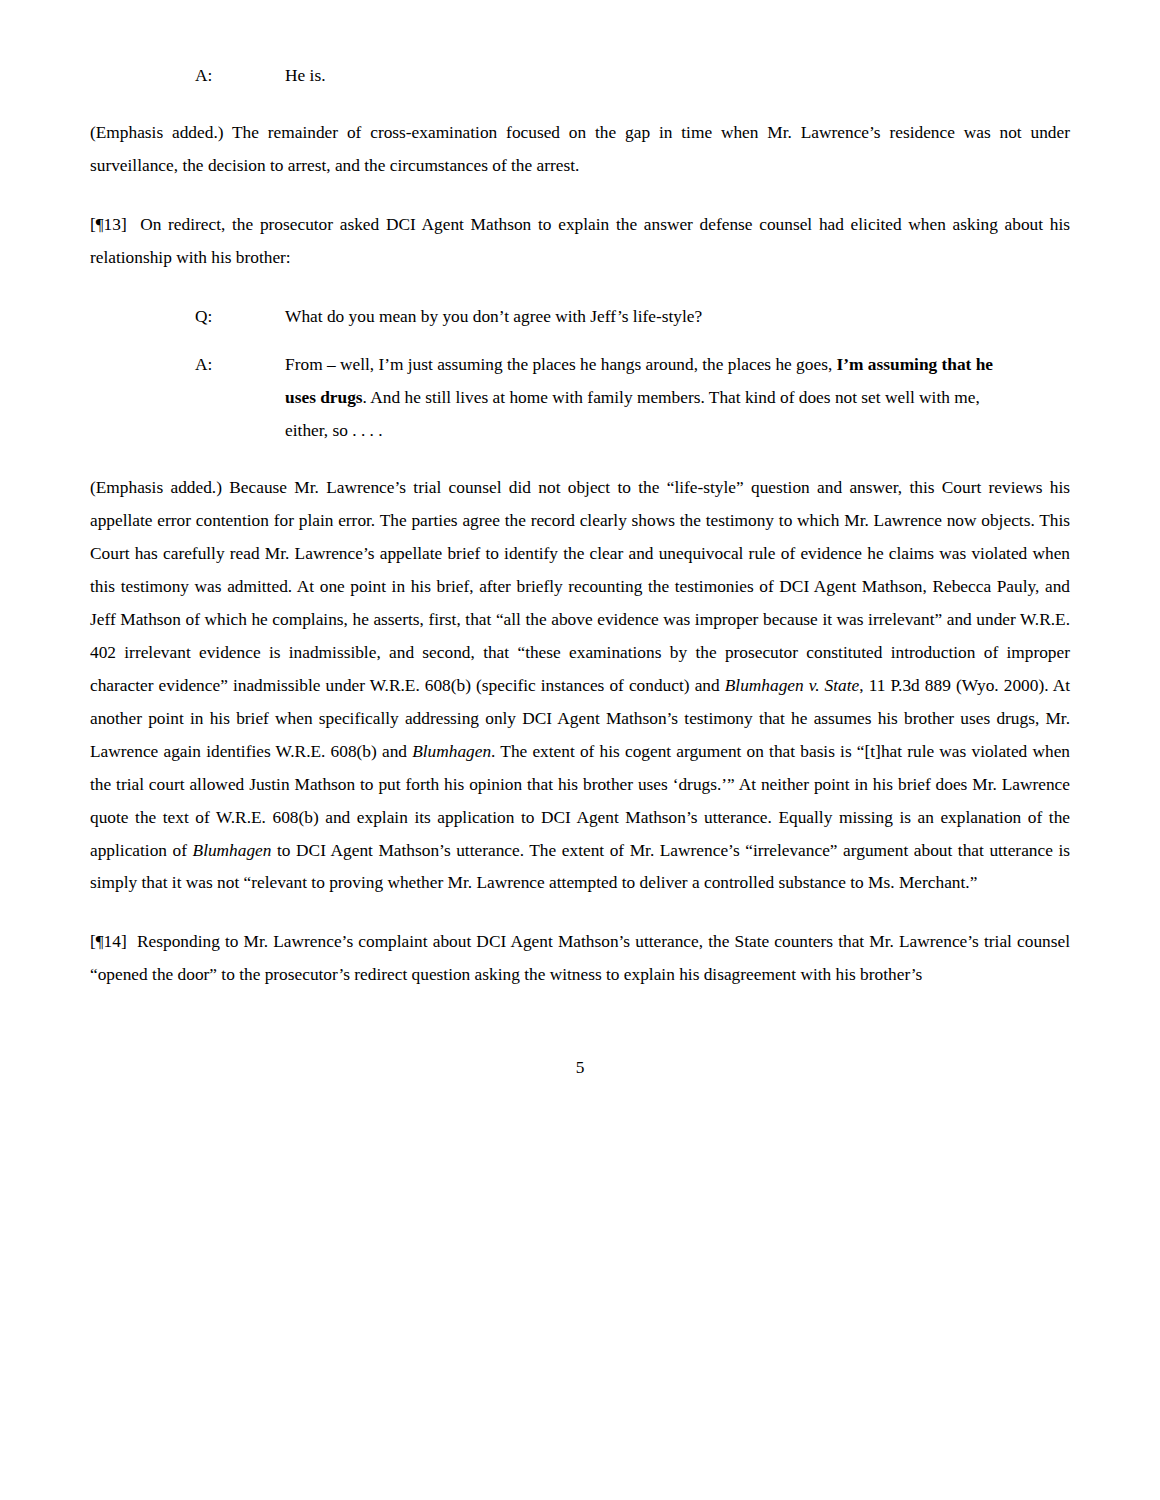A: He is.
(Emphasis added.) The remainder of cross-examination focused on the gap in time when Mr. Lawrence’s residence was not under surveillance, the decision to arrest, and the circumstances of the arrest.
[¶13] On redirect, the prosecutor asked DCI Agent Mathson to explain the answer defense counsel had elicited when asking about his relationship with his brother:
Q: What do you mean by you don’t agree with Jeff’s life-style?
A: From – well, I’m just assuming the places he hangs around, the places he goes, I’m assuming that he uses drugs. And he still lives at home with family members. That kind of does not set well with me, either, so . . . .
(Emphasis added.) Because Mr. Lawrence’s trial counsel did not object to the “life-style” question and answer, this Court reviews his appellate error contention for plain error. The parties agree the record clearly shows the testimony to which Mr. Lawrence now objects. This Court has carefully read Mr. Lawrence’s appellate brief to identify the clear and unequivocal rule of evidence he claims was violated when this testimony was admitted. At one point in his brief, after briefly recounting the testimonies of DCI Agent Mathson, Rebecca Pauly, and Jeff Mathson of which he complains, he asserts, first, that “all the above evidence was improper because it was irrelevant” and under W.R.E. 402 irrelevant evidence is inadmissible, and second, that “these examinations by the prosecutor constituted introduction of improper character evidence” inadmissible under W.R.E. 608(b) (specific instances of conduct) and Blumhagen v. State, 11 P.3d 889 (Wyo. 2000). At another point in his brief when specifically addressing only DCI Agent Mathson’s testimony that he assumes his brother uses drugs, Mr. Lawrence again identifies W.R.E. 608(b) and Blumhagen. The extent of his cogent argument on that basis is “[t]hat rule was violated when the trial court allowed Justin Mathson to put forth his opinion that his brother uses ‘drugs.’” At neither point in his brief does Mr. Lawrence quote the text of W.R.E. 608(b) and explain its application to DCI Agent Mathson’s utterance. Equally missing is an explanation of the application of Blumhagen to DCI Agent Mathson’s utterance. The extent of Mr. Lawrence’s “irrelevance” argument about that utterance is simply that it was not “relevant to proving whether Mr. Lawrence attempted to deliver a controlled substance to Ms. Merchant.”
[¶14] Responding to Mr. Lawrence’s complaint about DCI Agent Mathson’s utterance, the State counters that Mr. Lawrence’s trial counsel “opened the door” to the prosecutor’s redirect question asking the witness to explain his disagreement with his brother’s
5